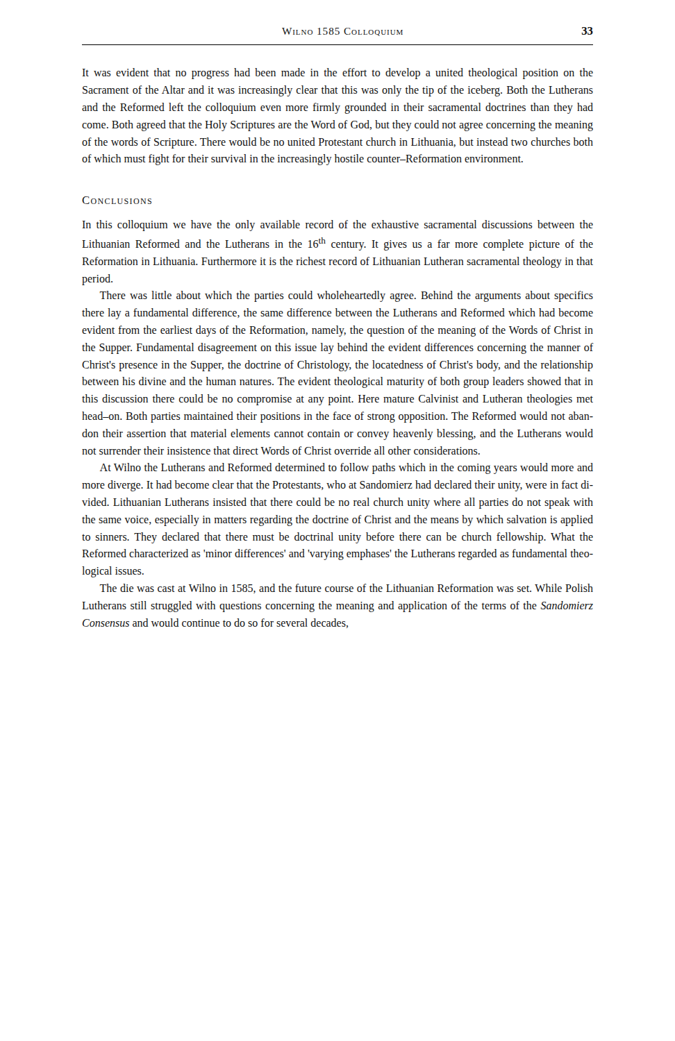Wilno 1585 Colloquium 33
It was evident that no progress had been made in the effort to develop a united theological position on the Sacrament of the Altar and it was increasingly clear that this was only the tip of the iceberg. Both the Lutherans and the Reformed left the colloquium even more firmly grounded in their sacramental doctrines than they had come. Both agreed that the Holy Scriptures are the Word of God, but they could not agree concerning the meaning of the words of Scripture. There would be no united Protestant church in Lithuania, but instead two churches both of which must fight for their survival in the increasingly hostile counter–Reformation environment.
Conclusions
In this colloquium we have the only available record of the exhaustive sacramental discussions between the Lithuanian Reformed and the Lutherans in the 16th century. It gives us a far more complete picture of the Reformation in Lithuania. Furthermore it is the richest record of Lithuanian Lutheran sacramental theology in that period.
There was little about which the parties could wholeheartedly agree. Behind the arguments about specifics there lay a fundamental difference, the same difference between the Lutherans and Reformed which had become evident from the earliest days of the Reformation, namely, the question of the meaning of the Words of Christ in the Supper. Fundamental disagreement on this issue lay behind the evident differences concerning the manner of Christ's presence in the Supper, the doctrine of Christology, the locatedness of Christ's body, and the relationship between his divine and the human natures. The evident theological maturity of both group leaders showed that in this discussion there could be no compromise at any point. Here mature Calvinist and Lutheran theologies met head–on. Both parties maintained their positions in the face of strong opposition. The Reformed would not abandon their assertion that material elements cannot contain or convey heavenly blessing, and the Lutherans would not surrender their insistence that direct Words of Christ override all other considerations.
At Wilno the Lutherans and Reformed determined to follow paths which in the coming years would more and more diverge. It had become clear that the Protestants, who at Sandomierz had declared their unity, were in fact divided. Lithuanian Lutherans insisted that there could be no real church unity where all parties do not speak with the same voice, especially in matters regarding the doctrine of Christ and the means by which salvation is applied to sinners. They declared that there must be doctrinal unity before there can be church fellowship. What the Reformed characterized as 'minor differences' and 'varying emphases' the Lutherans regarded as fundamental theological issues.
The die was cast at Wilno in 1585, and the future course of the Lithuanian Reformation was set. While Polish Lutherans still struggled with questions concerning the meaning and application of the terms of the Sandomierz Consensus and would continue to do so for several decades,